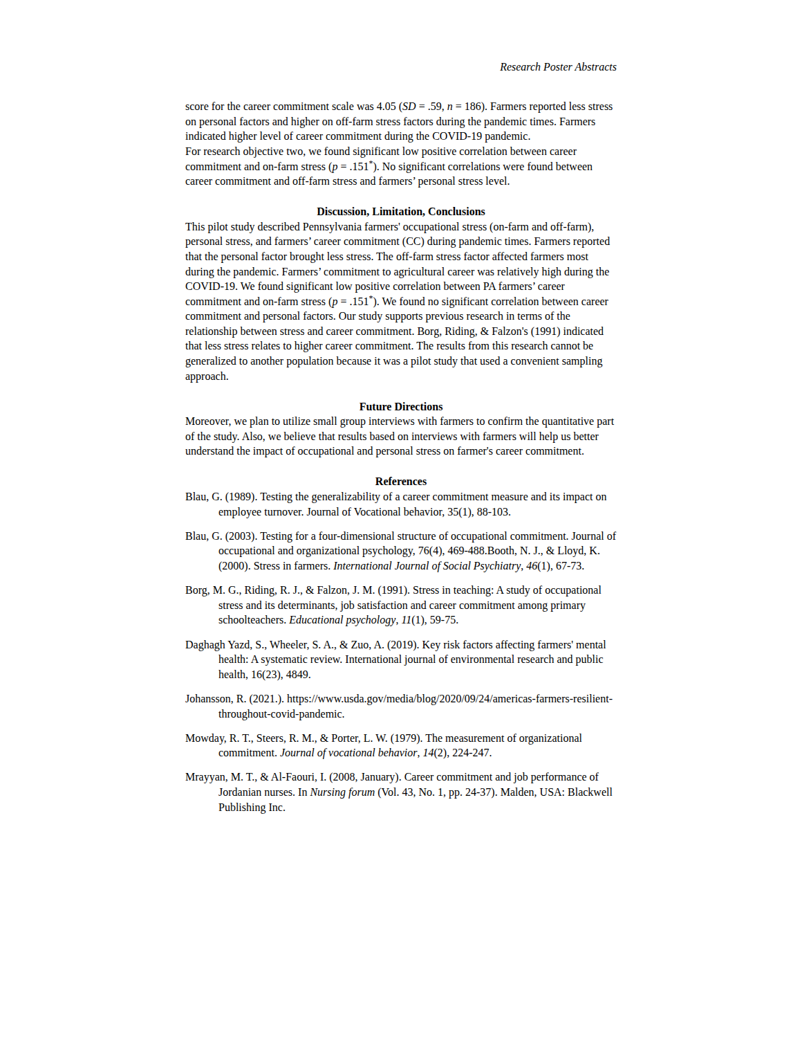Research Poster Abstracts
score for the career commitment scale was 4.05 (SD = .59, n = 186). Farmers reported less stress on personal factors and higher on off-farm stress factors during the pandemic times. Farmers indicated higher level of career commitment during the COVID-19 pandemic.
For research objective two, we found significant low positive correlation between career commitment and on-farm stress (p = .151*). No significant correlations were found between career commitment and off-farm stress and farmers’ personal stress level.
Discussion, Limitation, Conclusions
This pilot study described Pennsylvania farmers' occupational stress (on-farm and off-farm), personal stress, and farmers’ career commitment (CC) during pandemic times. Farmers reported that the personal factor brought less stress. The off-farm stress factor affected farmers most during the pandemic. Farmers’ commitment to agricultural career was relatively high during the COVID-19. We found significant low positive correlation between PA farmers’ career commitment and on-farm stress (p = .151*). We found no significant correlation between career commitment and personal factors. Our study supports previous research in terms of the relationship between stress and career commitment. Borg, Riding, & Falzon's (1991) indicated that less stress relates to higher career commitment. The results from this research cannot be generalized to another population because it was a pilot study that used a convenient sampling approach.
Future Directions
Moreover, we plan to utilize small group interviews with farmers to confirm the quantitative part of the study. Also, we believe that results based on interviews with farmers will help us better understand the impact of occupational and personal stress on farmer's career commitment.
References
Blau, G. (1989). Testing the generalizability of a career commitment measure and its impact on employee turnover. Journal of Vocational behavior, 35(1), 88-103.
Blau, G. (2003). Testing for a four-dimensional structure of occupational commitment. Journal of occupational and organizational psychology, 76(4), 469-488.Booth, N. J., & Lloyd, K. (2000). Stress in farmers. International Journal of Social Psychiatry, 46(1), 67-73.
Borg, M. G., Riding, R. J., & Falzon, J. M. (1991). Stress in teaching: A study of occupational stress and its determinants, job satisfaction and career commitment among primary schoolteachers. Educational psychology, 11(1), 59-75.
Daghagh Yazd, S., Wheeler, S. A., & Zuo, A. (2019). Key risk factors affecting farmers' mental health: A systematic review. International journal of environmental research and public health, 16(23), 4849.
Johansson, R. (2021.). https://www.usda.gov/media/blog/2020/09/24/americas-farmers-resilient-throughout-covid-pandemic.
Mowday, R. T., Steers, R. M., & Porter, L. W. (1979). The measurement of organizational commitment. Journal of vocational behavior, 14(2), 224-247.
Mrayyan, M. T., & Al-Faouri, I. (2008, January). Career commitment and job performance of Jordanian nurses. In Nursing forum (Vol. 43, No. 1, pp. 24-37). Malden, USA: Blackwell Publishing Inc.